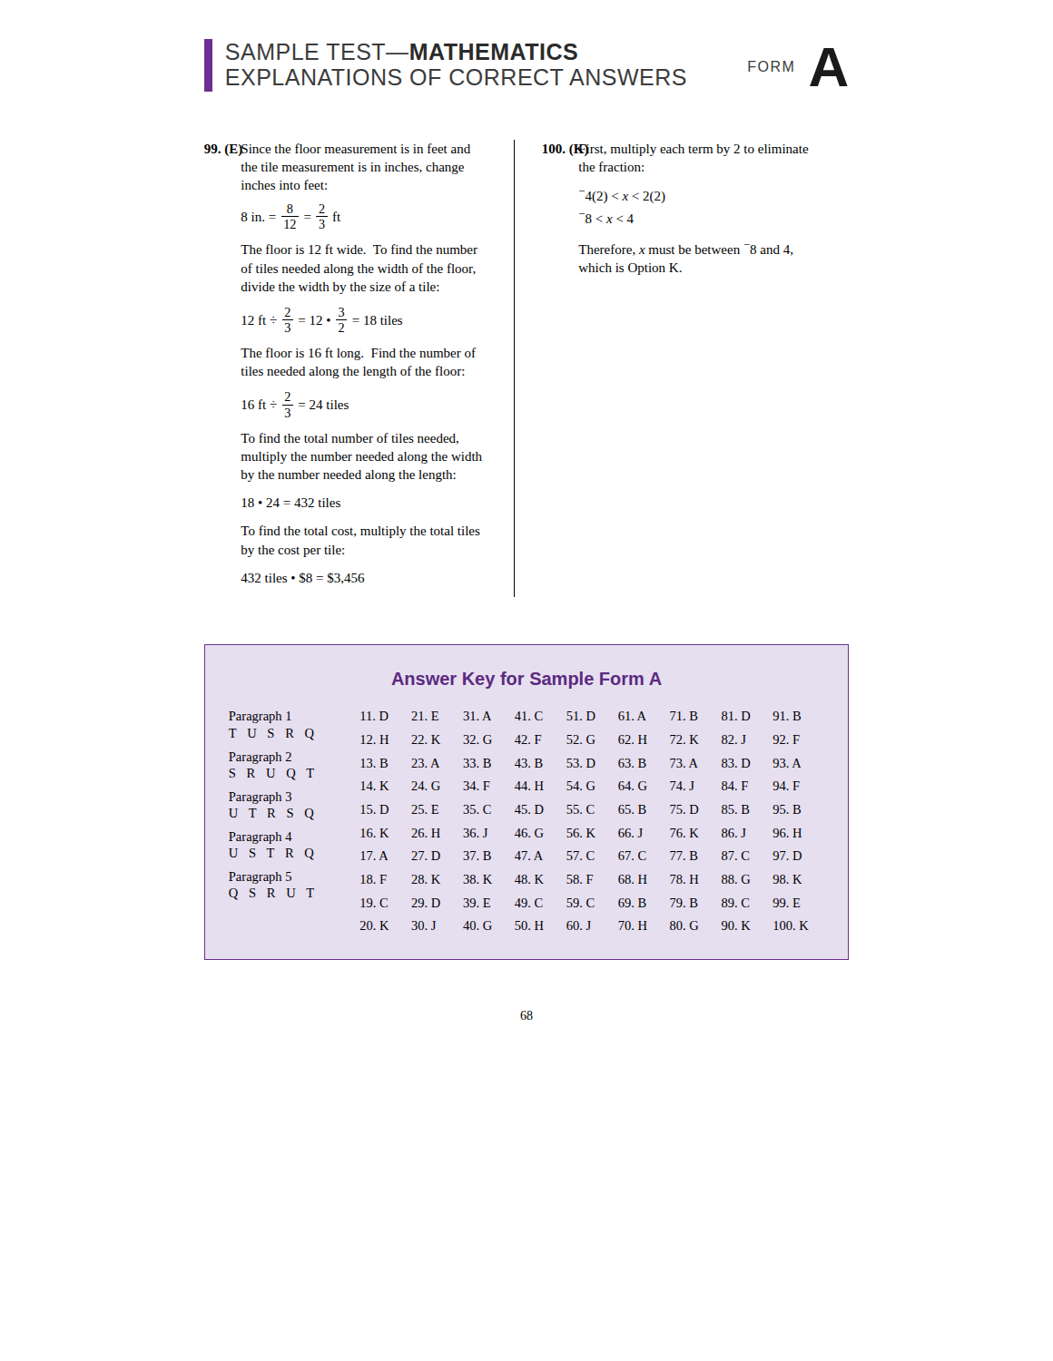SAMPLE TEST—MATHEMATICS
EXPLANATIONS OF CORRECT ANSWERS
FORM
A
99. (E)
Since the floor measurement is in feet and the tile measurement is in inches, change inches into feet:
8 in. = 812 = 23 ft
The floor is 12 ft wide. To find the number of tiles needed along the width of the floor, divide the width by the size of a tile:
12 ft ÷ 23 = 12 • 32 = 18 tiles
The floor is 16 ft long. Find the number of tiles needed along the length of the floor:
16 ft ÷ 23 = 24 tiles
To find the total number of tiles needed, multiply the number needed along the width by the number needed along the length:
18 • 24 = 432 tiles
To find the total cost, multiply the total tiles by the cost per tile:
432 tiles • $8 = $3,456
100. (K)
First, multiply each term by 2 to eliminate the fraction:
−4(2) < x < 2(2)
−8 < x < 4
Therefore, x must be between −8 and 4, which is Option K.
Answer Key for Sample Form A
Paragraph 1 T U S R Q
Paragraph 2 S R U Q T
Paragraph 3 U T R S Q
Paragraph 4 U S T R Q
Paragraph 5 Q S R U T
11. D 21. E 31. A 41. C 51. D 61. A 71. B 81. D 91. B 12. H 22. K 32. G 42. F 52. G 62. H 72. K 82. J 92. F 13. B 23. A 33. B 43. B 53. D 63. B 73. A 83. D 93. A 14. K 24. G 34. F 44. H 54. G 64. G 74. J 84. F 94. F 15. D 25. E 35. C 45. D 55. C 65. B 75. D 85. B 95. B 16. K 26. H 36. J 46. G 56. K 66. J 76. K 86. J 96. H 17. A 27. D 37. B 47. A 57. C 67. C 77. B 87. C 97. D 18. F 28. K 38. K 48. K 58. F 68. H 78. H 88. G 98. K 19. C 29. D 39. E 49. C 59. C 69. B 79. B 89. C 99. E 20. K 30. J 40. G 50. H 60. J 70. H 80. G 90. K 100. K
68